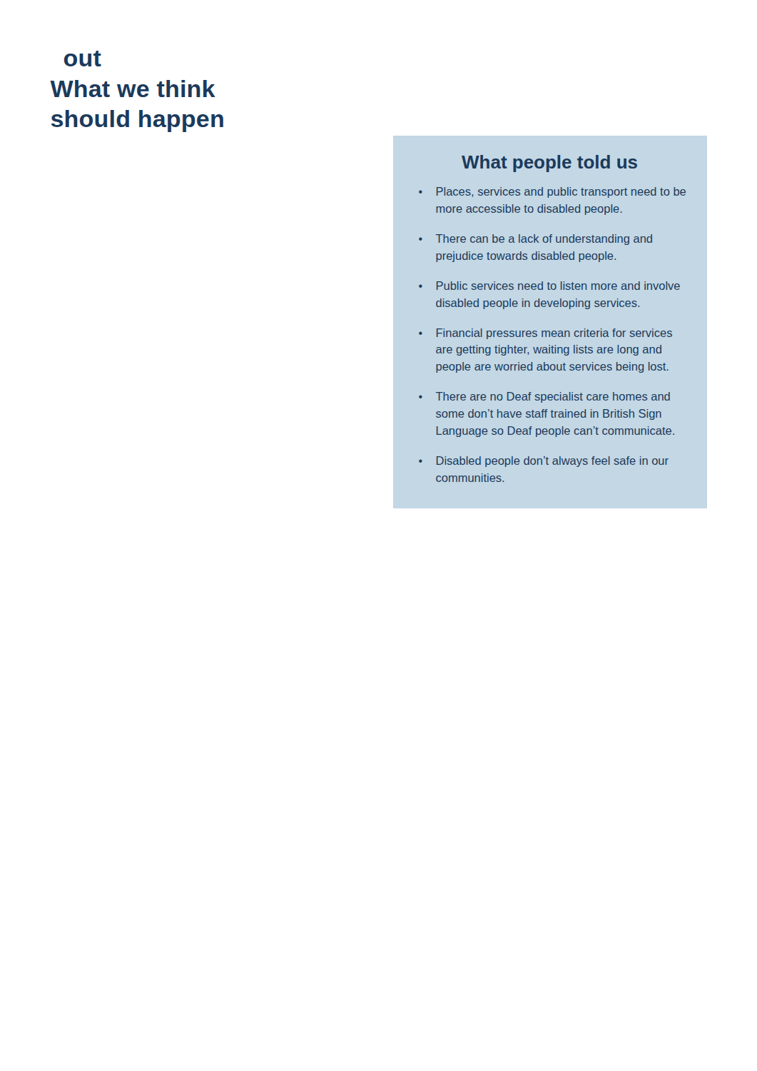out What we think
should happen
What people told us
Places, services and public transport need to be more accessible to disabled people.
There can be a lack of understanding and prejudice towards disabled people.
Public services need to listen more and involve disabled people in developing services.
Financial pressures mean criteria for services are getting tighter, waiting lists are long and people are worried about services being lost.
There are no Deaf specialist care homes and some don’t have staff trained in British Sign Language so Deaf people can’t communicate.
Disabled people don’t always feel safe in our communities.